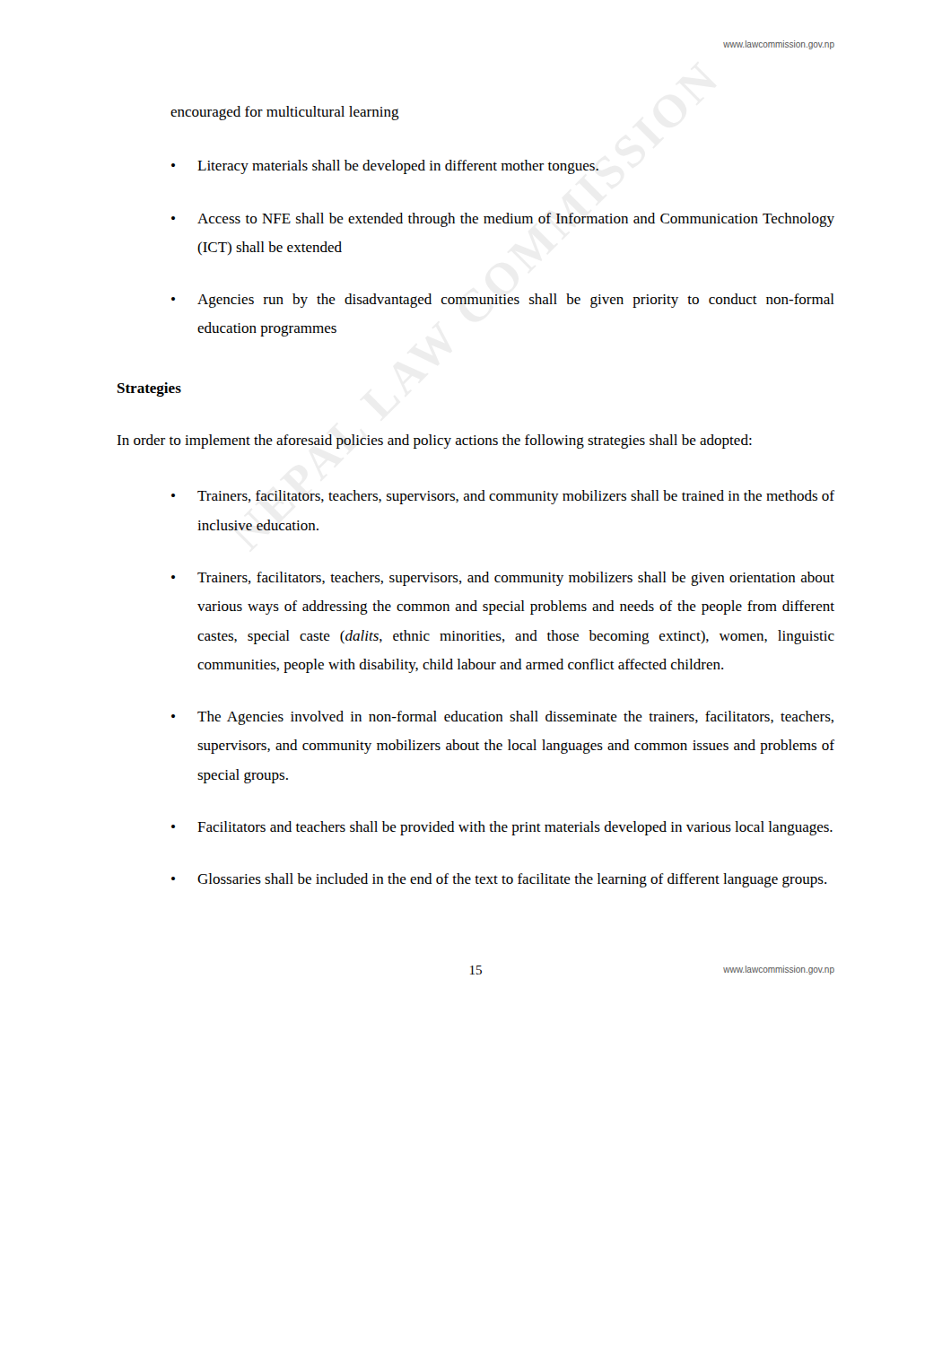www.lawcommission.gov.np
NEPAL LAW COMMISSION
encouraged for multicultural learning
Literacy materials shall be developed in different mother tongues.
Access to NFE shall be extended through the medium of Information and Communication Technology (ICT) shall be extended
Agencies run by the disadvantaged communities shall be given priority to conduct non-formal education programmes
Strategies
In order to implement the aforesaid policies and policy actions the following strategies shall be adopted:
Trainers, facilitators, teachers, supervisors, and community mobilizers shall be trained in the methods of inclusive education.
Trainers, facilitators, teachers, supervisors, and community mobilizers shall be given orientation about various ways of addressing the common and special problems and needs of the people from different castes, special caste (dalits, ethnic minorities, and those becoming extinct), women, linguistic communities, people with disability, child labour and armed conflict affected children.
The Agencies involved in non-formal education shall disseminate the trainers, facilitators, teachers, supervisors, and community mobilizers about the local languages and common issues and problems of special groups.
Facilitators and teachers shall be provided with the print materials developed in various local languages.
Glossaries shall be included in the end of the text to facilitate the learning of different language groups.
15 www.lawcommission.gov.np